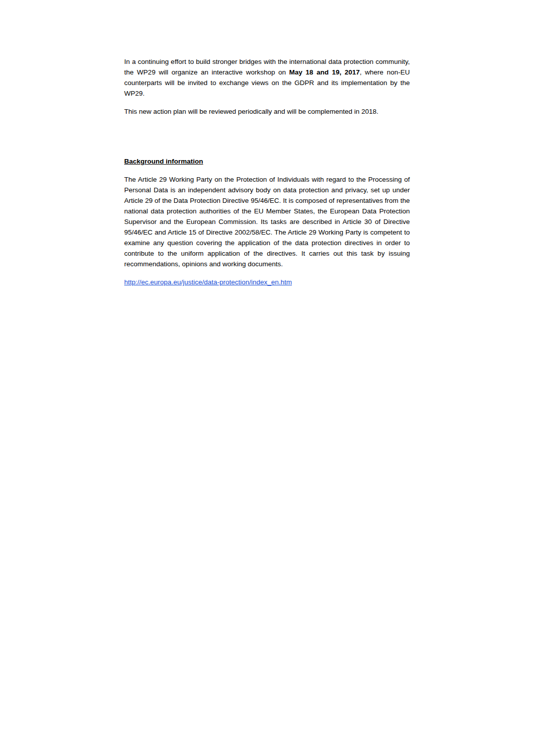In a continuing effort to build stronger bridges with the international data protection community, the WP29 will organize an interactive workshop on May 18 and 19, 2017, where non-EU counterparts will be invited to exchange views on the GDPR and its implementation by the WP29.
This new action plan will be reviewed periodically and will be complemented in 2018.
Background information
The Article 29 Working Party on the Protection of Individuals with regard to the Processing of Personal Data is an independent advisory body on data protection and privacy, set up under Article 29 of the Data Protection Directive 95/46/EC. It is composed of representatives from the national data protection authorities of the EU Member States, the European Data Protection Supervisor and the European Commission. Its tasks are described in Article 30 of Directive 95/46/EC and Article 15 of Directive 2002/58/EC. The Article 29 Working Party is competent to examine any question covering the application of the data protection directives in order to contribute to the uniform application of the directives. It carries out this task by issuing recommendations, opinions and working documents.
http://ec.europa.eu/justice/data-protection/index_en.htm